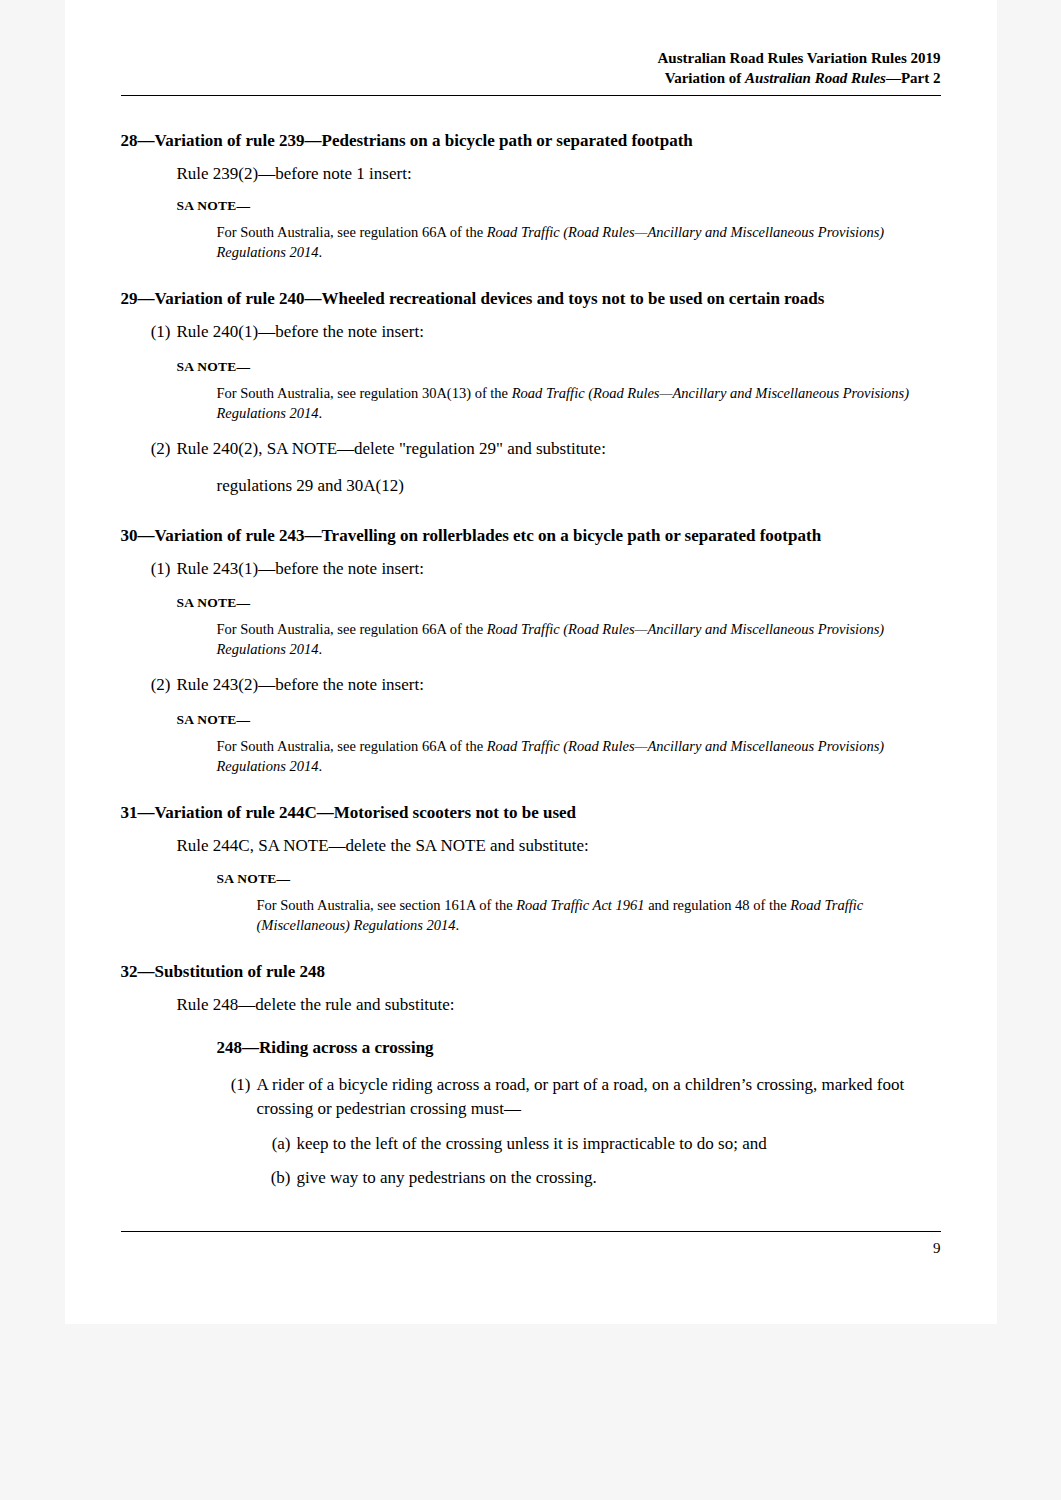Australian Road Rules Variation Rules 2019
Variation of Australian Road Rules—Part 2
28—Variation of rule 239—Pedestrians on a bicycle path or separated footpath
Rule 239(2)—before note 1 insert:
SA NOTE—
For South Australia, see regulation 66A of the Road Traffic (Road Rules—Ancillary and Miscellaneous Provisions) Regulations 2014.
29—Variation of rule 240—Wheeled recreational devices and toys not to be used on certain roads
(1) Rule 240(1)—before the note insert:
SA NOTE—
For South Australia, see regulation 30A(13) of the Road Traffic (Road Rules—Ancillary and Miscellaneous Provisions) Regulations 2014.
(2) Rule 240(2), SA NOTE—delete "regulation 29" and substitute:
regulations 29 and 30A(12)
30—Variation of rule 243—Travelling on rollerblades etc on a bicycle path or separated footpath
(1) Rule 243(1)—before the note insert:
SA NOTE—
For South Australia, see regulation 66A of the Road Traffic (Road Rules—Ancillary and Miscellaneous Provisions) Regulations 2014.
(2) Rule 243(2)—before the note insert:
SA NOTE—
For South Australia, see regulation 66A of the Road Traffic (Road Rules—Ancillary and Miscellaneous Provisions) Regulations 2014.
31—Variation of rule 244C—Motorised scooters not to be used
Rule 244C, SA NOTE—delete the SA NOTE and substitute:
SA NOTE—
For South Australia, see section 161A of the Road Traffic Act 1961 and regulation 48 of the Road Traffic (Miscellaneous) Regulations 2014.
32—Substitution of rule 248
Rule 248—delete the rule and substitute:
248—Riding across a crossing
(1) A rider of a bicycle riding across a road, or part of a road, on a children’s crossing, marked foot crossing or pedestrian crossing must—
(a) keep to the left of the crossing unless it is impracticable to do so; and
(b) give way to any pedestrians on the crossing.
9